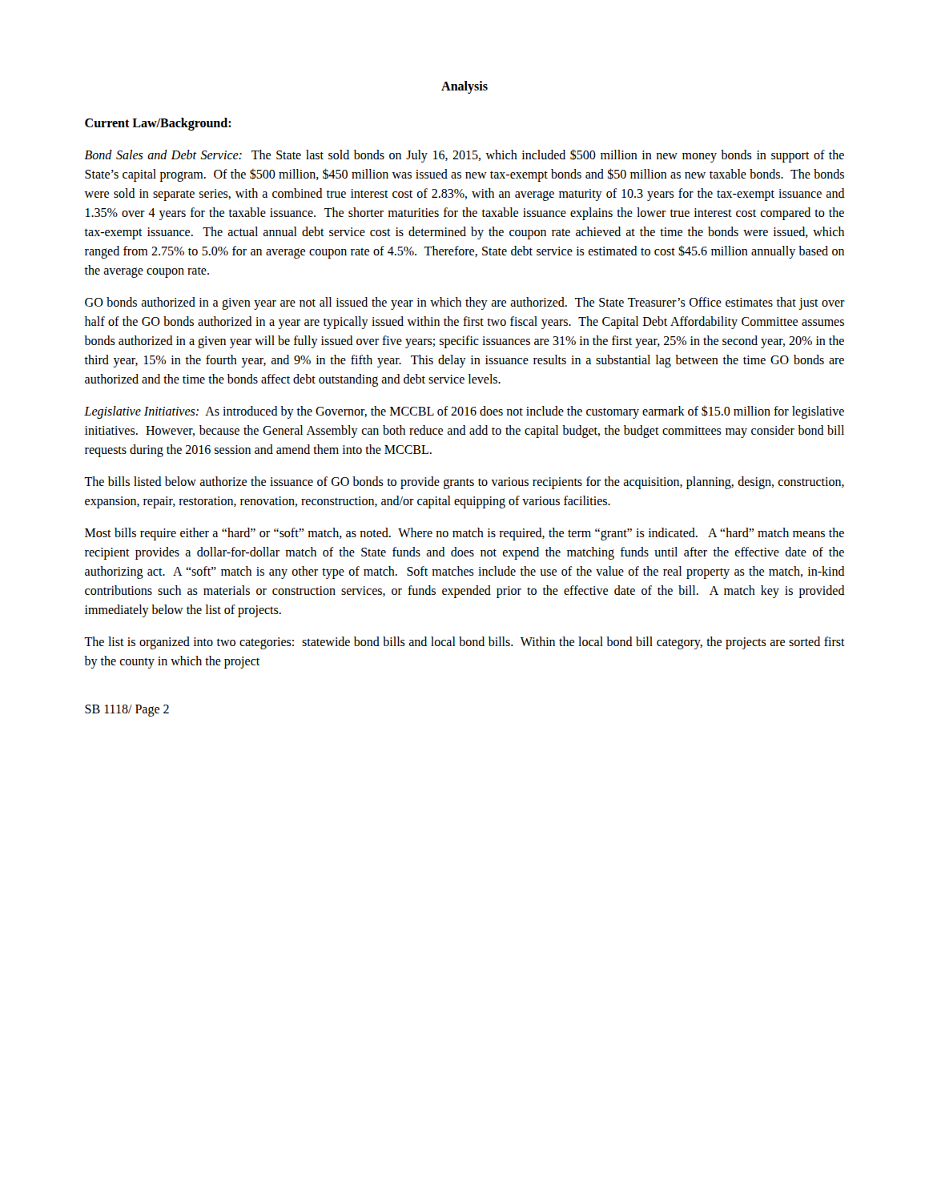Analysis
Current Law/Background:
Bond Sales and Debt Service: The State last sold bonds on July 16, 2015, which included $500 million in new money bonds in support of the State’s capital program. Of the $500 million, $450 million was issued as new tax-exempt bonds and $50 million as new taxable bonds. The bonds were sold in separate series, with a combined true interest cost of 2.83%, with an average maturity of 10.3 years for the tax-exempt issuance and 1.35% over 4 years for the taxable issuance. The shorter maturities for the taxable issuance explains the lower true interest cost compared to the tax-exempt issuance. The actual annual debt service cost is determined by the coupon rate achieved at the time the bonds were issued, which ranged from 2.75% to 5.0% for an average coupon rate of 4.5%. Therefore, State debt service is estimated to cost $45.6 million annually based on the average coupon rate.
GO bonds authorized in a given year are not all issued the year in which they are authorized. The State Treasurer’s Office estimates that just over half of the GO bonds authorized in a year are typically issued within the first two fiscal years. The Capital Debt Affordability Committee assumes bonds authorized in a given year will be fully issued over five years; specific issuances are 31% in the first year, 25% in the second year, 20% in the third year, 15% in the fourth year, and 9% in the fifth year. This delay in issuance results in a substantial lag between the time GO bonds are authorized and the time the bonds affect debt outstanding and debt service levels.
Legislative Initiatives: As introduced by the Governor, the MCCBL of 2016 does not include the customary earmark of $15.0 million for legislative initiatives. However, because the General Assembly can both reduce and add to the capital budget, the budget committees may consider bond bill requests during the 2016 session and amend them into the MCCBL.
The bills listed below authorize the issuance of GO bonds to provide grants to various recipients for the acquisition, planning, design, construction, expansion, repair, restoration, renovation, reconstruction, and/or capital equipping of various facilities.
Most bills require either a “hard” or “soft” match, as noted. Where no match is required, the term “grant” is indicated. A “hard” match means the recipient provides a dollar-for-dollar match of the State funds and does not expend the matching funds until after the effective date of the authorizing act. A “soft” match is any other type of match. Soft matches include the use of the value of the real property as the match, in-kind contributions such as materials or construction services, or funds expended prior to the effective date of the bill. A match key is provided immediately below the list of projects.
The list is organized into two categories: statewide bond bills and local bond bills. Within the local bond bill category, the projects are sorted first by the county in which the project
SB 1118/ Page 2